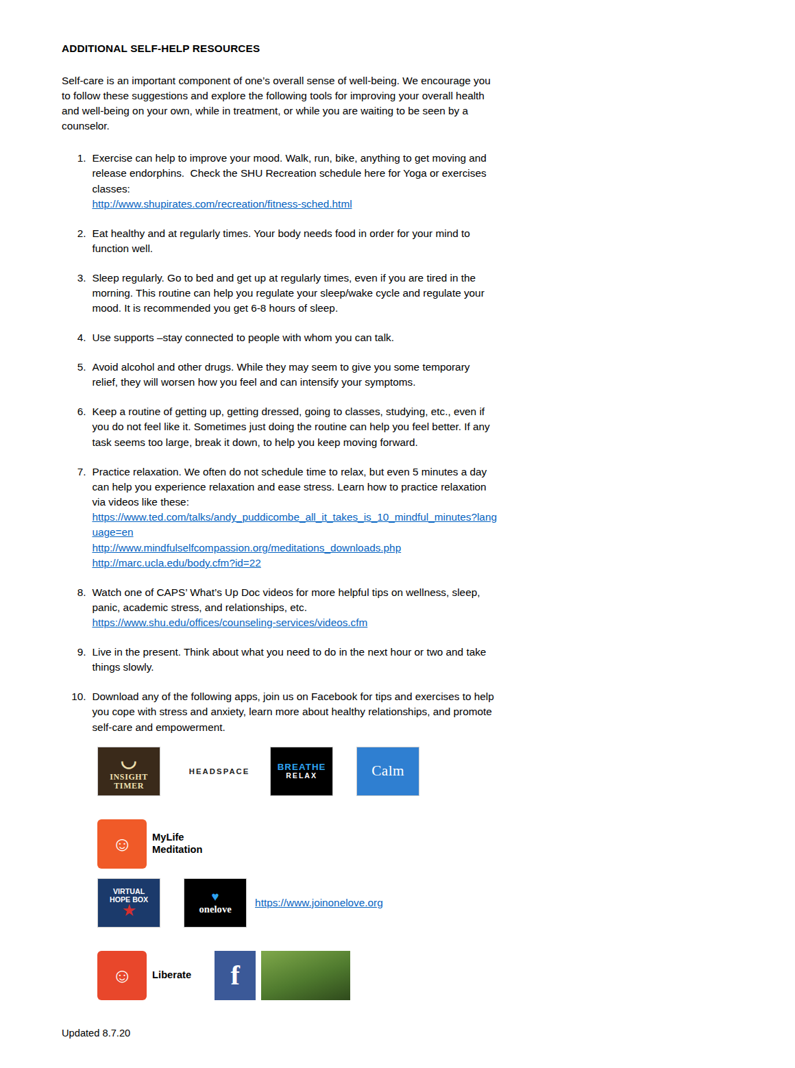ADDITIONAL SELF-HELP RESOURCES
Self-care is an important component of one’s overall sense of well-being. We encourage you to follow these suggestions and explore the following tools for improving your overall health and well-being on your own, while in treatment, or while you are waiting to be seen by a counselor.
Exercise can help to improve your mood. Walk, run, bike, anything to get moving and release endorphins. Check the SHU Recreation schedule here for Yoga or exercises classes:
http://www.shupirates.com/recreation/fitness-sched.html
Eat healthy and at regularly times. Your body needs food in order for your mind to function well.
Sleep regularly. Go to bed and get up at regularly times, even if you are tired in the morning. This routine can help you regulate your sleep/wake cycle and regulate your mood. It is recommended you get 6-8 hours of sleep.
Use supports –stay connected to people with whom you can talk.
Avoid alcohol and other drugs. While they may seem to give you some temporary relief, they will worsen how you feel and can intensify your symptoms.
Keep a routine of getting up, getting dressed, going to classes, studying, etc., even if you do not feel like it. Sometimes just doing the routine can help you feel better. If any task seems too large, break it down, to help you keep moving forward.
Practice relaxation. We often do not schedule time to relax, but even 5 minutes a day can help you experience relaxation and ease stress. Learn how to practice relaxation via videos like these:
https://www.ted.com/talks/andy_puddicombe_all_it_takes_is_10_mindful_minutes?language=en http://www.mindfulselfcompassion.org/meditations_downloads.php http://marc.ucla.edu/body.cfm?id=22
Watch one of CAPS’ What’s Up Doc videos for more helpful tips on wellness, sleep, panic, academic stress, and relationships, etc.
https://www.shu.edu/offices/counseling-services/videos.cfm
Live in the present. Think about what you need to do in the next hour or two and take things slowly.
Download any of the following apps, join us on Facebook for tips and exercises to help you cope with stress and anxiety, learn more about healthy relationships, and promote self-care and empowerment.
◡INSIGHT TIMER
HEADSPACE
BREATHE RELAX
Calm
☺
MyLife
Meditation
VIRTUAL
HOPE BOX
★
♥onelove
https://www.joinonelove.org
☺
Liberate
f
Updated 8.7.20